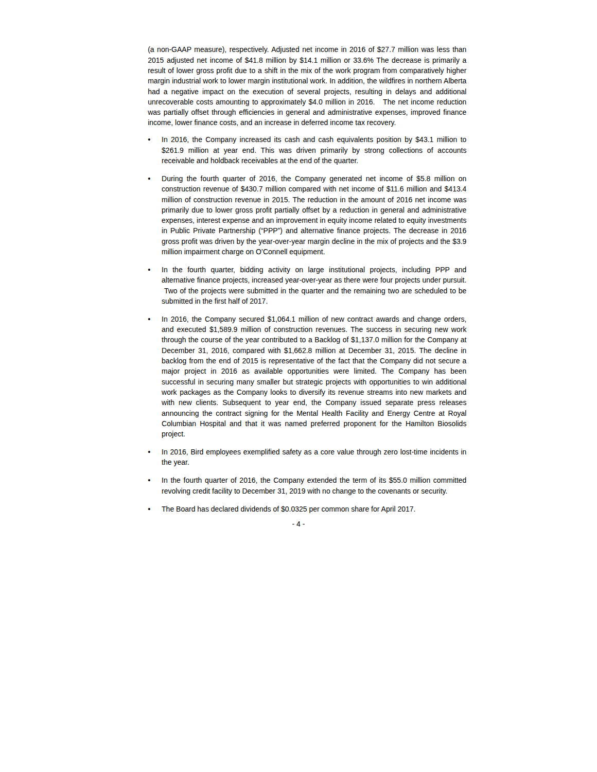(a non-GAAP measure), respectively. Adjusted net income in 2016 of $27.7 million was less than 2015 adjusted net income of $41.8 million by $14.1 million or 33.6% The decrease is primarily a result of lower gross profit due to a shift in the mix of the work program from comparatively higher margin industrial work to lower margin institutional work. In addition, the wildfires in northern Alberta had a negative impact on the execution of several projects, resulting in delays and additional unrecoverable costs amounting to approximately $4.0 million in 2016. The net income reduction was partially offset through efficiencies in general and administrative expenses, improved finance income, lower finance costs, and an increase in deferred income tax recovery.
In 2016, the Company increased its cash and cash equivalents position by $43.1 million to $261.9 million at year end. This was driven primarily by strong collections of accounts receivable and holdback receivables at the end of the quarter.
During the fourth quarter of 2016, the Company generated net income of $5.8 million on construction revenue of $430.7 million compared with net income of $11.6 million and $413.4 million of construction revenue in 2015. The reduction in the amount of 2016 net income was primarily due to lower gross profit partially offset by a reduction in general and administrative expenses, interest expense and an improvement in equity income related to equity investments in Public Private Partnership (“PPP”) and alternative finance projects. The decrease in 2016 gross profit was driven by the year-over-year margin decline in the mix of projects and the $3.9 million impairment charge on O’Connell equipment.
In the fourth quarter, bidding activity on large institutional projects, including PPP and alternative finance projects, increased year-over-year as there were four projects under pursuit. Two of the projects were submitted in the quarter and the remaining two are scheduled to be submitted in the first half of 2017.
In 2016, the Company secured $1,064.1 million of new contract awards and change orders, and executed $1,589.9 million of construction revenues. The success in securing new work through the course of the year contributed to a Backlog of $1,137.0 million for the Company at December 31, 2016, compared with $1,662.8 million at December 31, 2015. The decline in backlog from the end of 2015 is representative of the fact that the Company did not secure a major project in 2016 as available opportunities were limited. The Company has been successful in securing many smaller but strategic projects with opportunities to win additional work packages as the Company looks to diversify its revenue streams into new markets and with new clients. Subsequent to year end, the Company issued separate press releases announcing the contract signing for the Mental Health Facility and Energy Centre at Royal Columbian Hospital and that it was named preferred proponent for the Hamilton Biosolids project.
In 2016, Bird employees exemplified safety as a core value through zero lost-time incidents in the year.
In the fourth quarter of 2016, the Company extended the term of its $55.0 million committed revolving credit facility to December 31, 2019 with no change to the covenants or security.
The Board has declared dividends of $0.0325 per common share for April 2017.
- 4 -